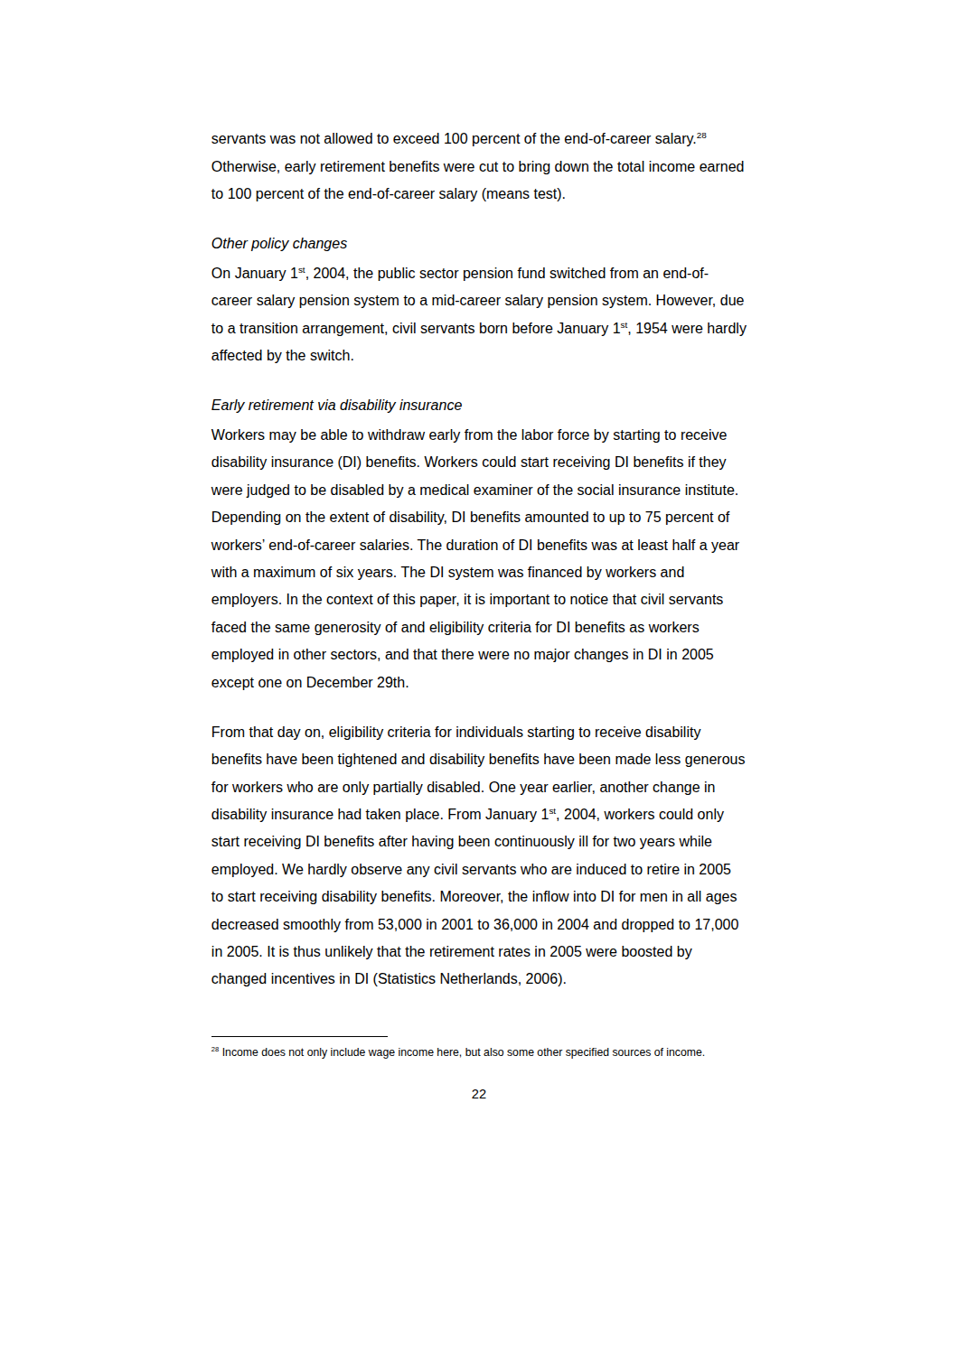servants was not allowed to exceed 100 percent of the end-of-career salary.28 Otherwise, early retirement benefits were cut to bring down the total income earned to 100 percent of the end-of-career salary (means test).
Other policy changes
On January 1st, 2004, the public sector pension fund switched from an end-of-career salary pension system to a mid-career salary pension system. However, due to a transition arrangement, civil servants born before January 1st, 1954 were hardly affected by the switch.
Early retirement via disability insurance
Workers may be able to withdraw early from the labor force by starting to receive disability insurance (DI) benefits. Workers could start receiving DI benefits if they were judged to be disabled by a medical examiner of the social insurance institute. Depending on the extent of disability, DI benefits amounted to up to 75 percent of workers’ end-of-career salaries. The duration of DI benefits was at least half a year with a maximum of six years. The DI system was financed by workers and employers. In the context of this paper, it is important to notice that civil servants faced the same generosity of and eligibility criteria for DI benefits as workers employed in other sectors, and that there were no major changes in DI in 2005 except one on December 29th.
From that day on, eligibility criteria for individuals starting to receive disability benefits have been tightened and disability benefits have been made less generous for workers who are only partially disabled. One year earlier, another change in disability insurance had taken place. From January 1st, 2004, workers could only start receiving DI benefits after having been continuously ill for two years while employed. We hardly observe any civil servants who are induced to retire in 2005 to start receiving disability benefits. Moreover, the inflow into DI for men in all ages decreased smoothly from 53,000 in 2001 to 36,000 in 2004 and dropped to 17,000 in 2005. It is thus unlikely that the retirement rates in 2005 were boosted by changed incentives in DI (Statistics Netherlands, 2006).
28 Income does not only include wage income here, but also some other specified sources of income.
22